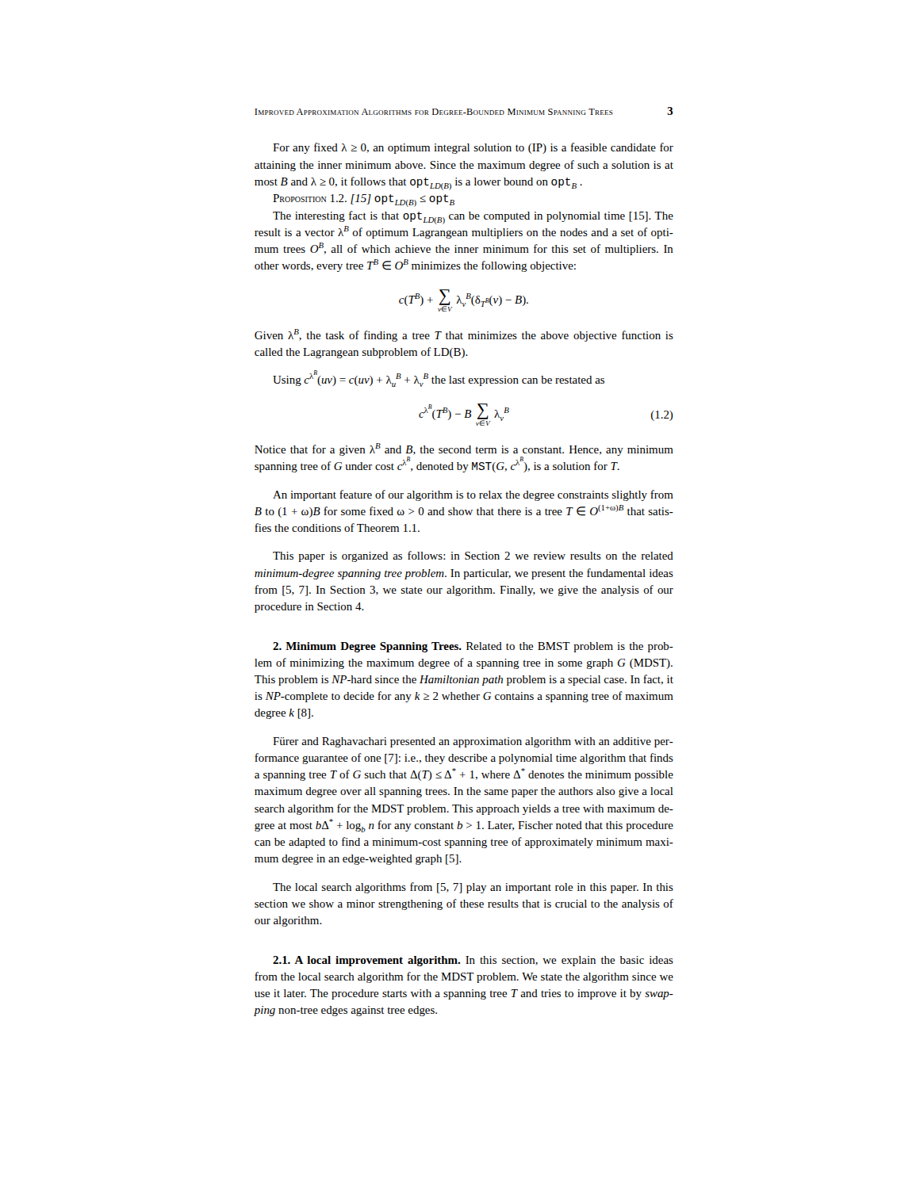Improved Approximation Algorithms for Degree-Bounded Minimum Spanning Trees 3
For any fixed λ ≥ 0, an optimum integral solution to (IP) is a feasible candidate for attaining the inner minimum above. Since the maximum degree of such a solution is at most B and λ ≥ 0, it follows that optLD(B) is a lower bound on optB .
Proposition 1.2. [15] optLD(B) ≤ optB
The interesting fact is that optLD(B) can be computed in polynomial time [15]. The result is a vector λB of optimum Lagrangean multipliers on the nodes and a set of optimum trees OB, all of which achieve the inner minimum for this set of multipliers. In other words, every tree TB ∈ OB minimizes the following objective:
c(TB) + ∑v∈V λvB(δTB(v) − B).
Given λB, the task of finding a tree T that minimizes the above objective function is called the Lagrangean subproblem of LD(B).
Using cλB(uv) = c(uv) + λuB + λvB the last expression can be restated as
cλB(TB) − B ∑v∈V λvB (1.2)
Notice that for a given λB and B, the second term is a constant. Hence, any minimum spanning tree of G under cost cλB, denoted by MST(G, cλB), is a solution for T.
An important feature of our algorithm is to relax the degree constraints slightly from B to (1 + ω)B for some fixed ω > 0 and show that there is a tree T ∈ O(1+ω)B that satisfies the conditions of Theorem 1.1.
This paper is organized as follows: in Section 2 we review results on the related minimum-degree spanning tree problem. In particular, we present the fundamental ideas from [5, 7]. In Section 3, we state our algorithm. Finally, we give the analysis of our procedure in Section 4.
2. Minimum Degree Spanning Trees. Related to the BMST problem is the problem of minimizing the maximum degree of a spanning tree in some graph G (MDST). This problem is NP-hard since the Hamiltonian path problem is a special case. In fact, it is NP-complete to decide for any k ≥ 2 whether G contains a spanning tree of maximum degree k [8].
Fürer and Raghavachari presented an approximation algorithm with an additive performance guarantee of one [7]: i.e., they describe a polynomial time algorithm that finds a spanning tree T of G such that Δ(T) ≤ Δ* + 1, where Δ* denotes the minimum possible maximum degree over all spanning trees. In the same paper the authors also give a local search algorithm for the MDST problem. This approach yields a tree with maximum degree at most b Δ* + logb n for any constant b > 1. Later, Fischer noted that this procedure can be adapted to find a minimum-cost spanning tree of approximately minimum maximum degree in an edge-weighted graph [5].
The local search algorithms from [5, 7] play an important role in this paper. In this section we show a minor strengthening of these results that is crucial to the analysis of our algorithm.
2.1. A local improvement algorithm. In this section, we explain the basic ideas from the local search algorithm for the MDST problem. We state the algorithm since we use it later. The procedure starts with a spanning tree T and tries to improve it by swapping non-tree edges against tree edges.